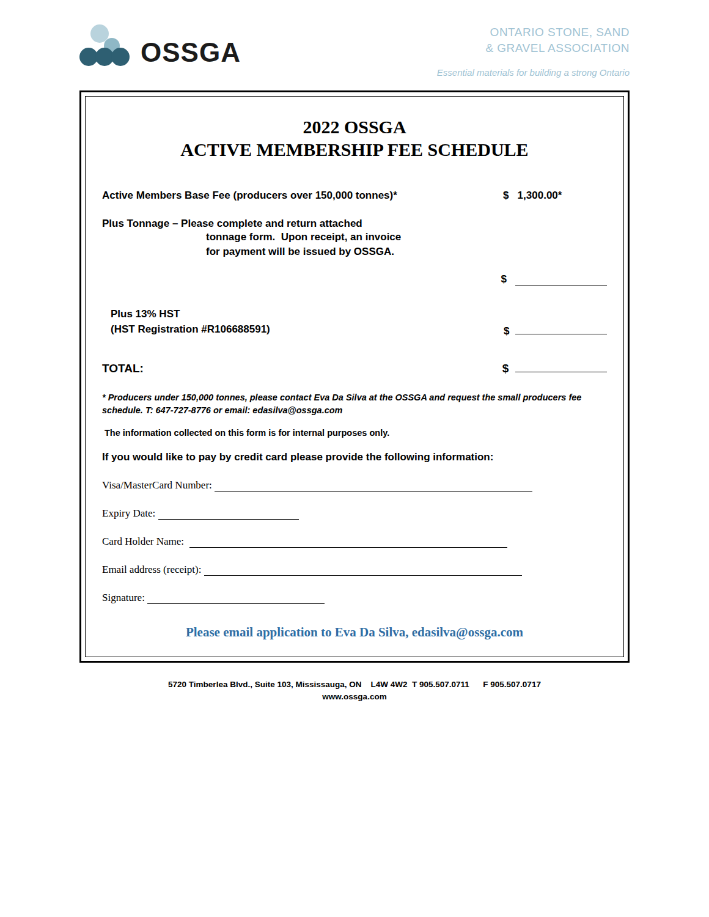OSSGA
ONTARIO STONE, SAND
& GRAVEL ASSOCIATION
Essential materials for building a strong Ontario
2022 OSSGA
ACTIVE MEMBERSHIP FEE SCHEDULE
Active Members Base Fee (producers over 150,000 tonnes)*
$ 1,300.00*
Plus Tonnage – Please complete and return attached
tonnage form. Upon receipt, an invoice
for payment will be issued by OSSGA.
$
Plus 13% HST
(HST Registration #R106688591)
$
TOTAL:
$
* Producers under 150,000 tonnes, please contact Eva Da Silva at the OSSGA and request the small producers fee schedule. T: 647-727-8776 or email: edasilva@ossga.com
The information collected on this form is for internal purposes only.
If you would like to pay by credit card please provide the following information:
Visa/MasterCard Number:
Expiry Date:
Card Holder Name:
Email address (receipt):
Signature:
Please email application to Eva Da Silva, edasilva@ossga.com
5720 Timberlea Blvd., Suite 103, Mississauga, ON L4W 4W2 T 905.507.0711 F 905.507.0717
www.ossga.com